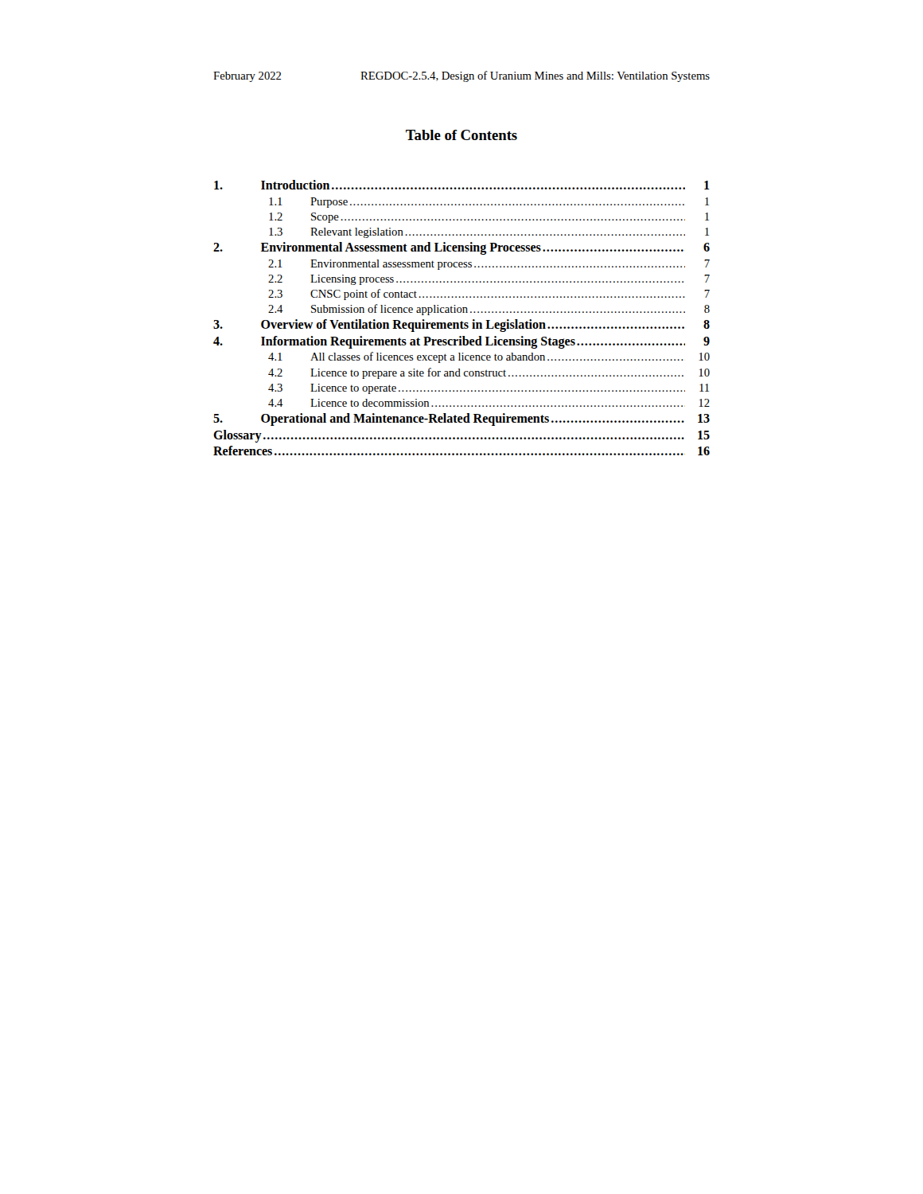February 2022 REGDOC-2.5.4, Design of Uranium Mines and Mills: Ventilation Systems
Table of Contents
1. Introduction .................................................................................................................. 1
1.1 Purpose ............................................................................................................. 1
1.2 Scope ................................................................................................................ 1
1.3 Relevant legislation ......................................................................................... 1
2. Environmental Assessment and Licensing Processes ................................................... 6
2.1 Environmental assessment process ..................................................................... 7
2.2 Licensing process ........................................................................................... 7
2.3 CNSC point of contact .................................................................................... 7
2.4 Submission of licence application ....................................................................... 8
3. Overview of Ventilation Requirements in Legislation ................................................. 8
4. Information Requirements at Prescribed Licensing Stages ....................................... 9
4.1 All classes of licences except a licence to abandon ....................................... 10
4.2 Licence to prepare a site for and construct ..................................................... 10
4.3 Licence to operate ......................................................................................... 11
4.4 Licence to decommission ............................................................................... 12
5. Operational and Maintenance-Related Requirements ............................................. 13
Glossary ......................................................................................................................... 15
References ..................................................................................................................... 16